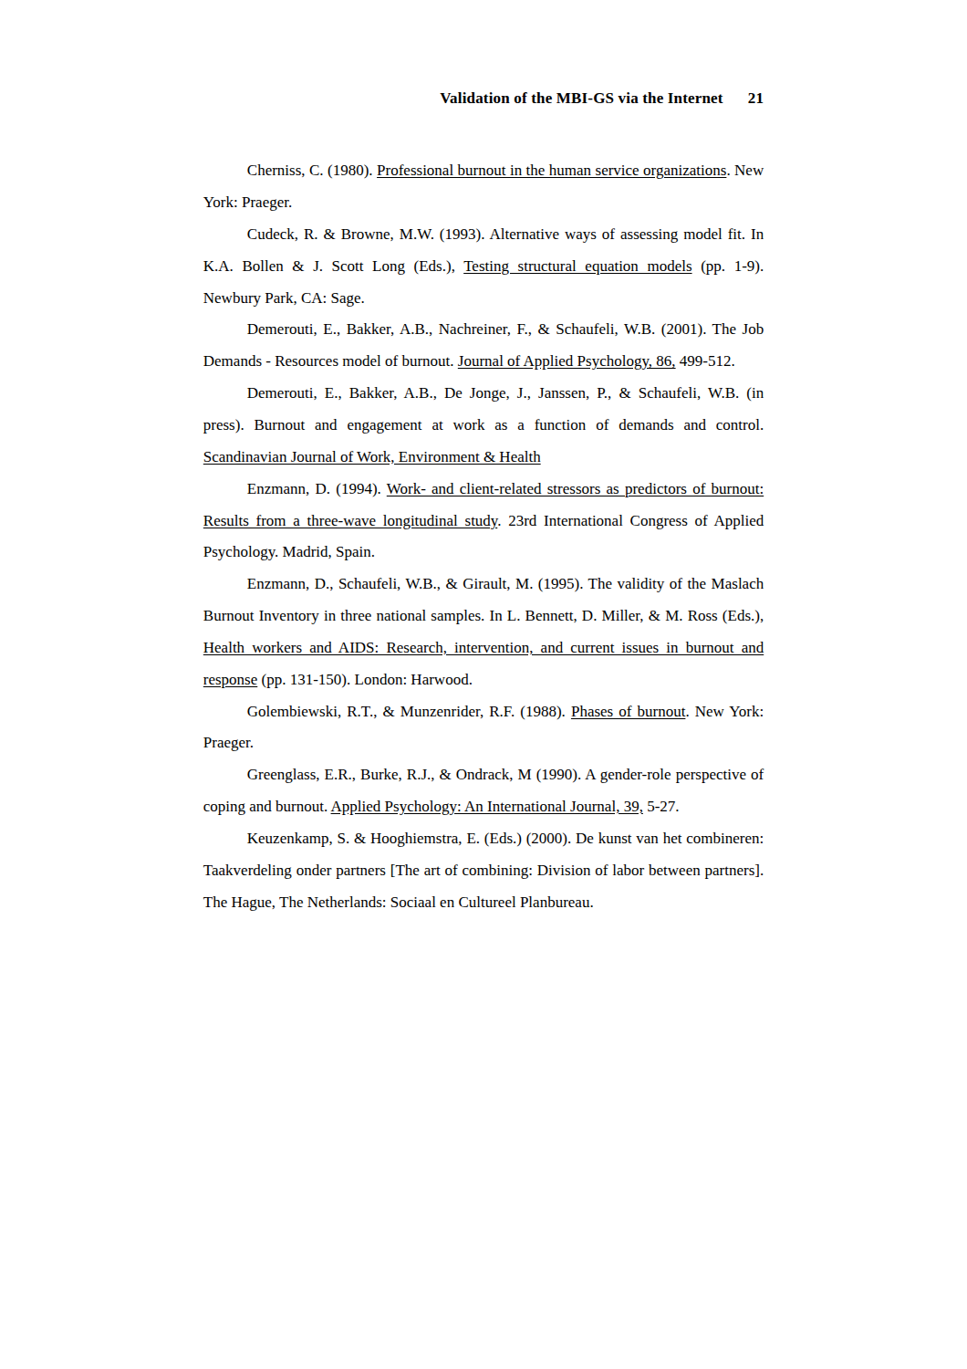Validation of the MBI-GS via the Internet 21
Cherniss, C. (1980). Professional burnout in the human service organizations. New York: Praeger.
Cudeck, R. & Browne, M.W. (1993). Alternative ways of assessing model fit. In K.A. Bollen & J. Scott Long (Eds.), Testing structural equation models (pp. 1-9). Newbury Park, CA: Sage.
Demerouti, E., Bakker, A.B., Nachreiner, F., & Schaufeli, W.B. (2001). The Job Demands - Resources model of burnout. Journal of Applied Psychology, 86, 499-512.
Demerouti, E., Bakker, A.B., De Jonge, J., Janssen, P., & Schaufeli, W.B. (in press). Burnout and engagement at work as a function of demands and control. Scandinavian Journal of Work, Environment & Health
Enzmann, D. (1994). Work- and client-related stressors as predictors of burnout: Results from a three-wave longitudinal study. 23rd International Congress of Applied Psychology. Madrid, Spain.
Enzmann, D., Schaufeli, W.B., & Girault, M. (1995). The validity of the Maslach Burnout Inventory in three national samples. In L. Bennett, D. Miller, & M. Ross (Eds.), Health workers and AIDS: Research, intervention, and current issues in burnout and response (pp. 131-150). London: Harwood.
Golembiewski, R.T., & Munzenrider, R.F. (1988). Phases of burnout. New York: Praeger.
Greenglass, E.R., Burke, R.J., & Ondrack, M (1990). A gender-role perspective of coping and burnout. Applied Psychology: An International Journal, 39, 5-27.
Keuzenkamp, S. & Hooghiemstra, E. (Eds.) (2000). De kunst van het combineren: Taakverdeling onder partners [The art of combining: Division of labor between partners]. The Hague, The Netherlands: Sociaal en Cultureel Planbureau.